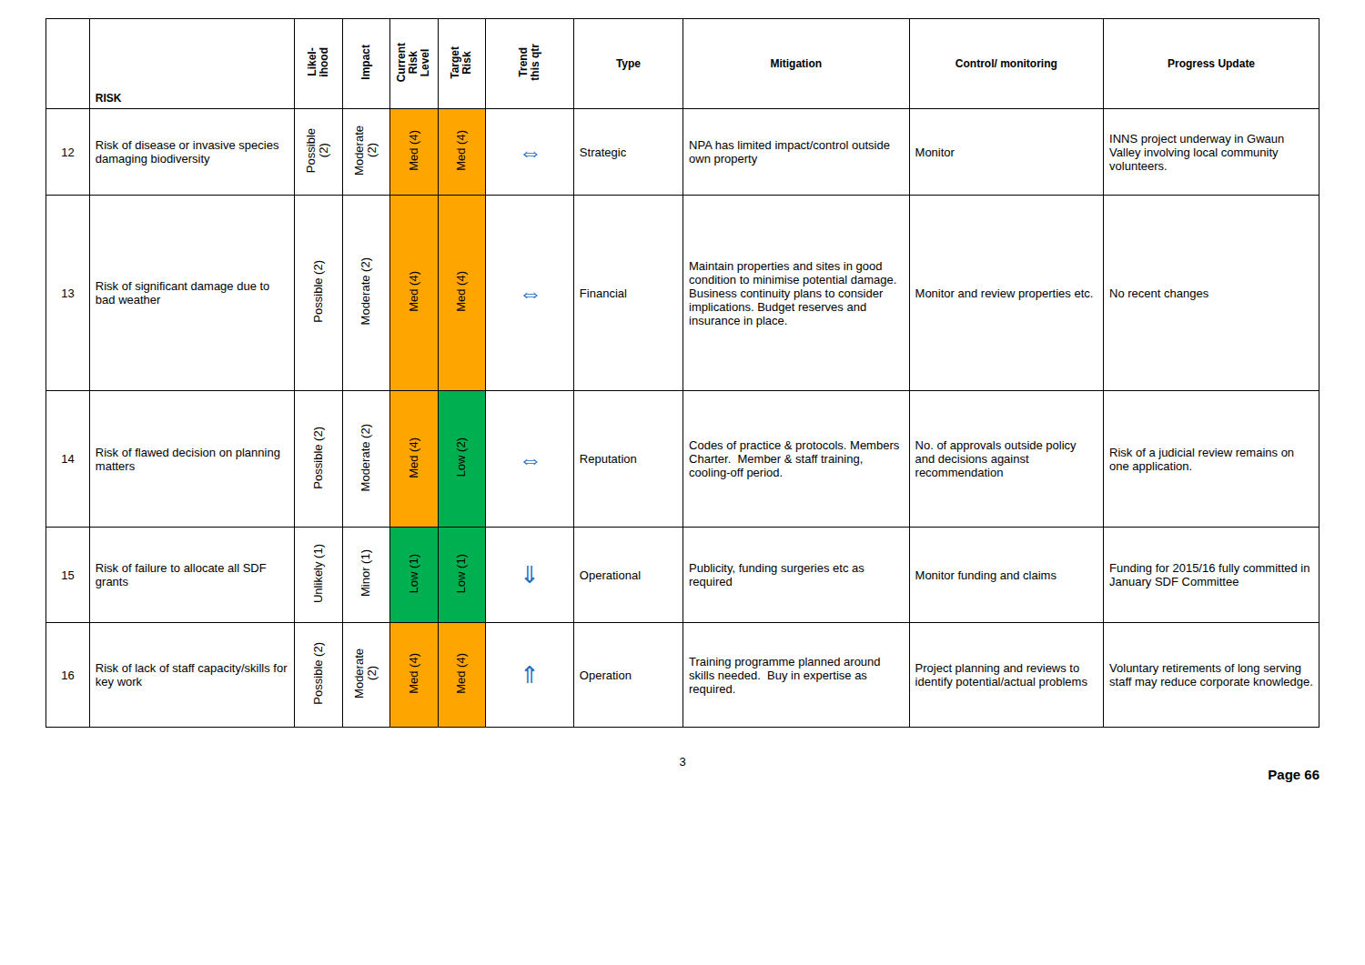| | RISK | Likel- ihood | Impact | Current Risk Level | Target Risk | Trend this qtr | Type | Mitigation | Control/ monitoring | Progress Update |
| --- | --- | --- | --- | --- | --- | --- | --- | --- | --- | --- |
| 12 | Risk of disease or invasive species damaging biodiversity | Possible (2) | Moderate (2) | Med (4) | Med (4) | ⇔ | Strategic | NPA has limited impact/control outside own property | Monitor | INNS project underway in Gwaun Valley involving local community volunteers. |
| 13 | Risk of significant damage due to bad weather | Possible (2) | Moderate (2) | Med (4) | Med (4) | ⇔ | Financial | Maintain properties and sites in good condition to minimise potential damage. Business continuity plans to consider implications. Budget reserves and insurance in place. | Monitor and review properties etc. | No recent changes |
| 14 | Risk of flawed decision on planning matters | Possible (2) | Moderate (2) | Med (4) | Low (2) | ⇔ | Reputation | Codes of practice & protocols. Members Charter. Member & staff training, cooling-off period. | No. of approvals outside policy and decisions against recommendation | Risk of a judicial review remains on one application. |
| 15 | Risk of failure to allocate all SDF grants | Unlikely (1) | Minor (1) | Low (1) | Low (1) | ⇓ | Operational | Publicity, funding surgeries etc as required | Monitor funding and claims | Funding for 2015/16 fully committed in January SDF Committee |
| 16 | Risk of lack of staff capacity/skills for key work | Possible (2) | Moderate (2) | Med (4) | Med (4) | ⇑ | Operation | Training programme planned around skills needed. Buy in expertise as required. | Project planning and reviews to identify potential/actual problems | Voluntary retirements of long serving staff may reduce corporate knowledge. |
3
Page 66